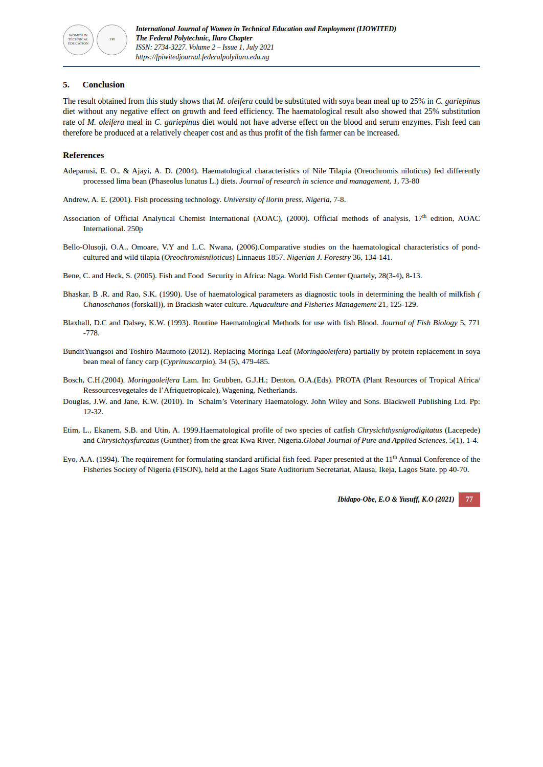WOMEN IN TECHNICAL EDUCATION
FPI
International Journal of Women in Technical Education and Employment (IJOWITED)
The Federal Polytechnic, Ilaro Chapter
ISSN: 2734-3227. Volume 2 – Issue 1, July 2021
https://fpiwitedjournal.federalpolyilaro.edu.ng
5. Conclusion
The result obtained from this study shows that M. oleifera could be substituted with soya bean meal up to 25% in C. gariepinus diet without any negative effect on growth and feed efficiency. The haematological result also showed that 25% substitution rate of M. oleifera meal in C. gariepinus diet would not have adverse effect on the blood and serum enzymes. Fish feed can therefore be produced at a relatively cheaper cost and as thus profit of the fish farmer can be increased.
References
Adeparusi, E. O., & Ajayi, A. D. (2004). Haematological characteristics of Nile Tilapia (Oreochromis niloticus) fed differently processed lima bean (Phaseolus lunatus L.) diets. Journal of research in science and management, 1, 73-80
Andrew, A. E. (2001). Fish processing technology. University of ilorin press, Nigeria, 7-8.
Association of Official Analytical Chemist International (AOAC), (2000). Official methods of analysis, 17th edition, AOAC International. 250p
Bello-Olusoji, O.A., Omoare, V.Y and L.C. Nwana, (2006).Comparative studies on the haematological characteristics of pond-cultured and wild tilapia (Oreochromisniloticus) Linnaeus 1857. Nigerian J. Forestry 36, 134-141.
Bene, C. and Heck, S. (2005). Fish and Food Security in Africa: Naga. World Fish Center Quartely, 28(3-4), 8-13.
Bhaskar, B .R. and Rao, S.K. (1990). Use of haematological parameters as diagnostic tools in determining the health of milkfish ( Chanoschanos (forskall)), in Brackish water culture. Aquaculture and Fisheries Management 21, 125-129.
Blaxhall, D.C and Dalsey, K.W. (1993). Routine Haematological Methods for use with fish Blood. Journal of Fish Biology 5, 771 -778.
BunditYuangsoi and Toshiro Maumoto (2012). Replacing Moringa Leaf (Moringaoleifera) partially by protein replacement in soya bean meal of fancy carp (Cyprinuscarpio). 34 (5), 479-485.
Bosch, C.H.(2004). Moringaoleifera Lam. In: Grubben, G.J.H.; Denton, O.A.(Eds). PROTA (Plant Resources of Tropical Africa/ Ressourcesvegetales de l’Afriquetropicale), Wagening, Netherlands.
Douglas, J.W. and Jane, K.W. (2010). In Schalm’s Veterinary Haematology. John Wiley and Sons. Blackwell Publishing Ltd. Pp: 12-32.
Etim, L., Ekanem, S.B. and Utin, A. 1999.Haematological profile of two species of catfish Chrysichthysnigrodigitatus (Lacepede) and Chrysichtysfurcatus (Gunther) from the great Kwa River, Nigeria.Global Journal of Pure and Applied Sciences, 5(1), 1-4.
Eyo, A.A. (1994). The requirement for formulating standard artificial fish feed. Paper presented at the 11th Annual Conference of the Fisheries Society of Nigeria (FISON), held at the Lagos State Auditorium Secretariat, Alausa, Ikeja, Lagos State. pp 40-70.
Ibidapo-Obe, E.O & Yusuff, K.O (2021)
77